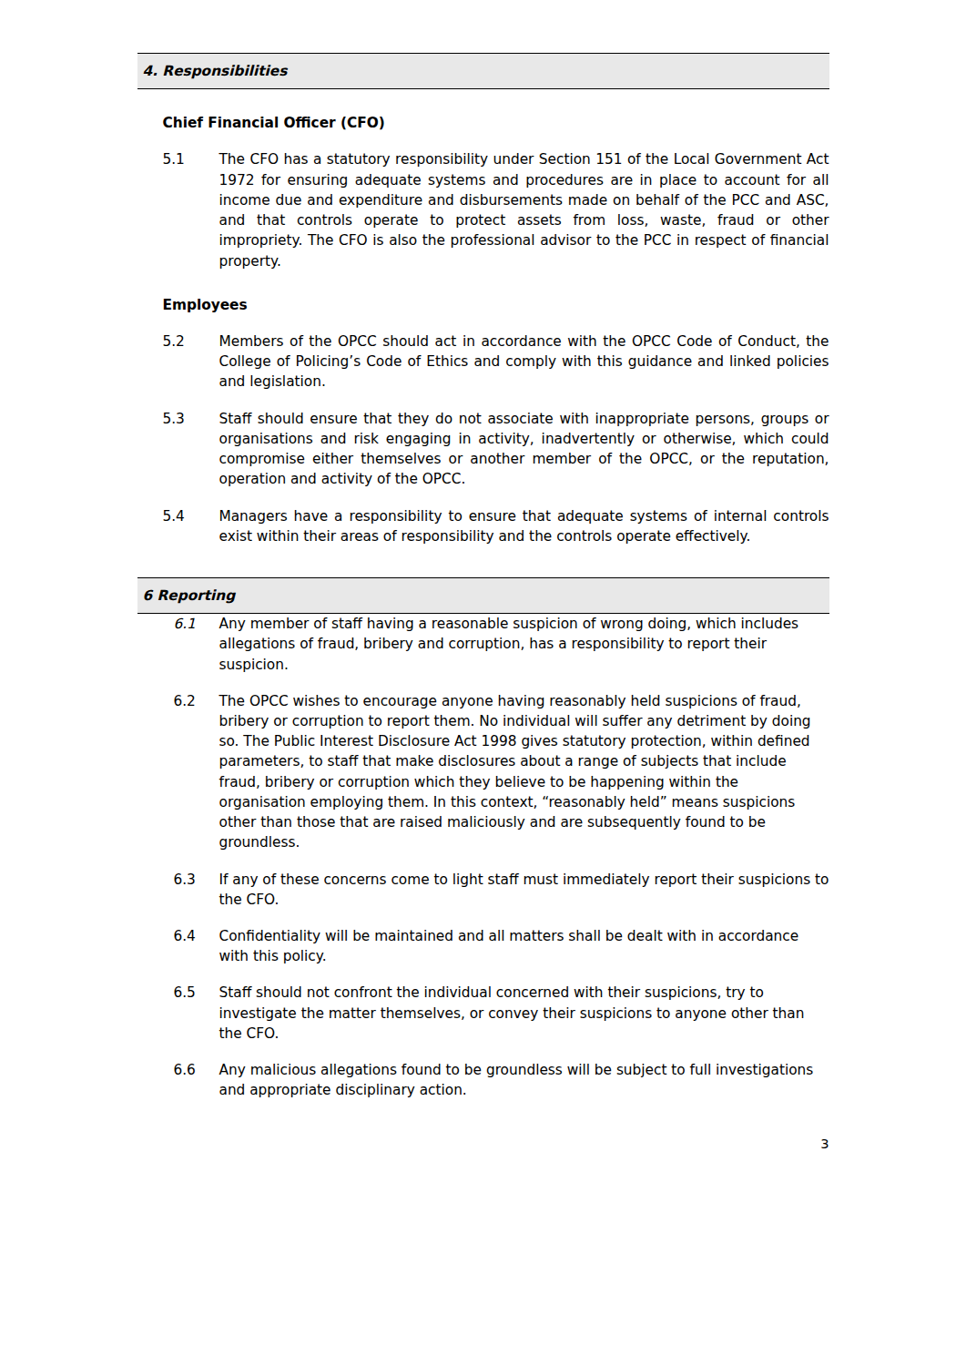4. Responsibilities
Chief Financial Officer (CFO)
5.1
The CFO has a statutory responsibility under Section 151 of the Local Government Act 1972 for ensuring adequate systems and procedures are in place to account for all income due and expenditure and disbursements made on behalf of the PCC and ASC, and that controls operate to protect assets from loss, waste, fraud or other impropriety. The CFO is also the professional advisor to the PCC in respect of financial property.
Employees
5.2
Members of the OPCC should act in accordance with the OPCC Code of Conduct, the College of Policing’s Code of Ethics and comply with this guidance and linked policies and legislation.
5.3
Staff should ensure that they do not associate with inappropriate persons, groups or organisations and risk engaging in activity, inadvertently or otherwise, which could compromise either themselves or another member of the OPCC, or the reputation, operation and activity of the OPCC.
5.4
Managers have a responsibility to ensure that adequate systems of internal controls exist within their areas of responsibility and the controls operate effectively.
6 Reporting
6.1
Any member of staff having a reasonable suspicion of wrong doing, which includes allegations of fraud, bribery and corruption, has a responsibility to report their suspicion.
6.2
The OPCC wishes to encourage anyone having reasonably held suspicions of fraud, bribery or corruption to report them. No individual will suffer any detriment by doing so. The Public Interest Disclosure Act 1998 gives statutory protection, within defined parameters, to staff that make disclosures about a range of subjects that include fraud, bribery or corruption which they believe to be happening within the organisation employing them. In this context, “reasonably held” means suspicions other than those that are raised maliciously and are subsequently found to be groundless.
6.3
If any of these concerns come to light staff must immediately report their suspicions to the CFO.
6.4
Confidentiality will be maintained and all matters shall be dealt with in accordance with this policy.
6.5
Staff should not confront the individual concerned with their suspicions, try to investigate the matter themselves, or convey their suspicions to anyone other than the CFO.
6.6
Any malicious allegations found to be groundless will be subject to full investigations and appropriate disciplinary action.
3